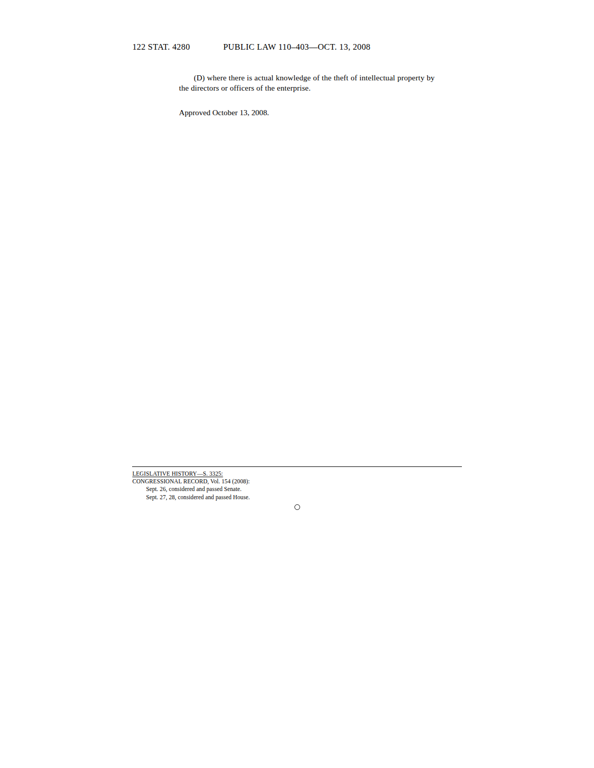122 STAT. 4280
PUBLIC LAW 110–403—OCT. 13, 2008
(D) where there is actual knowledge of the theft of intellectual property by the directors or officers of the enterprise.
Approved October 13, 2008.
Legislative History—S. 3325:
Congressional Record, Vol. 154 (2008): Sept. 26, considered and passed Senate. Sept. 27, 28, considered and passed House.